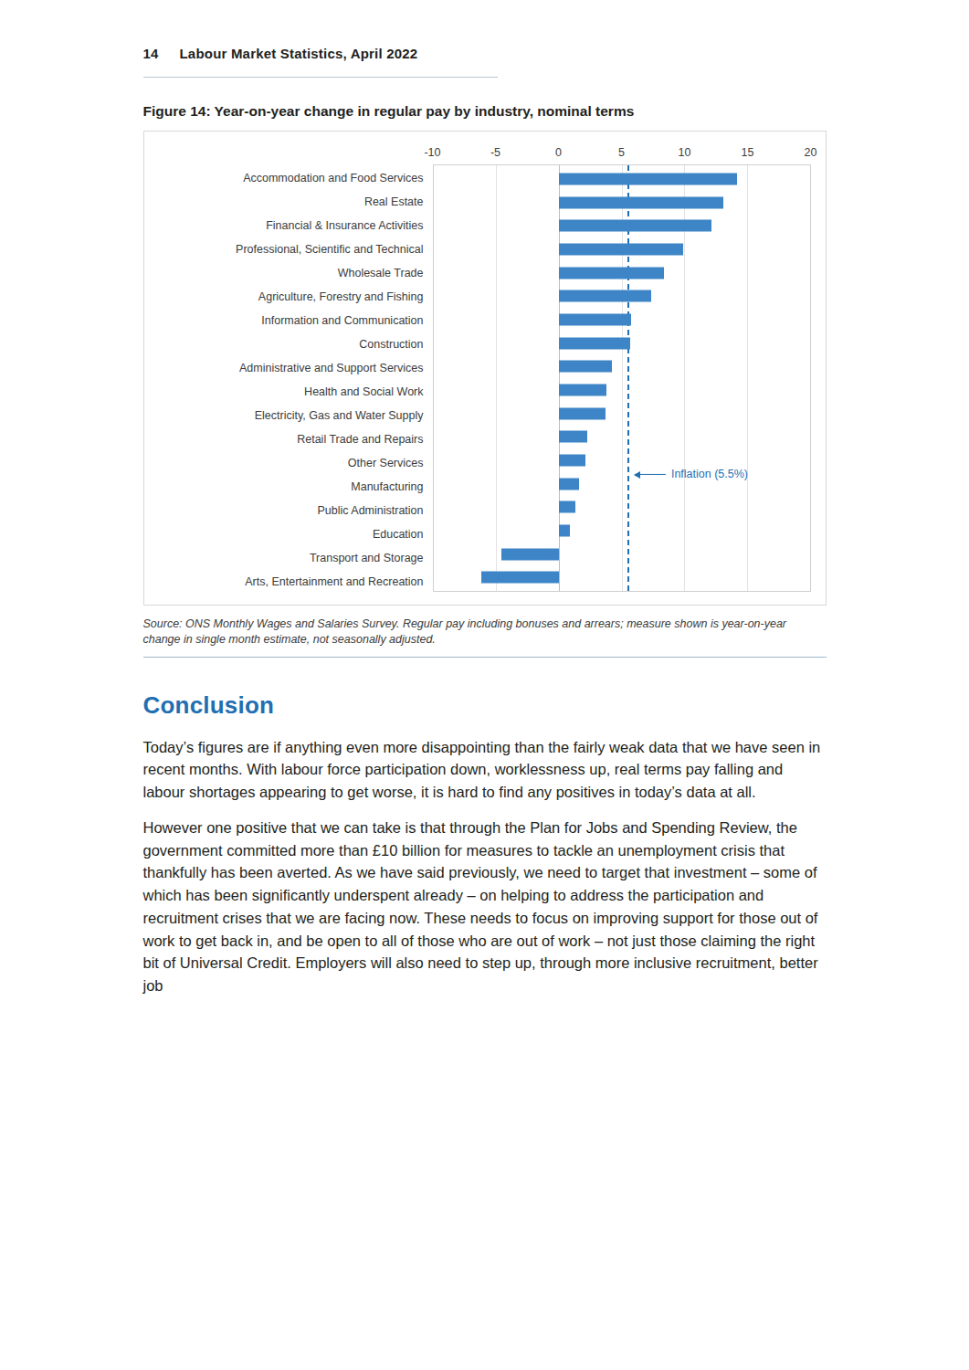14 Labour Market Statistics, April 2022
Figure 14: Year-on-year change in regular pay by industry, nominal terms
-10 -5 0 5 10 15 20
Accommodation and Food Services
Real Estate
Financial & Insurance Activities
Professional, Scientific and Technical
Wholesale Trade
Agriculture, Forestry and Fishing
Information and Communication
Construction
Administrative and Support Services
Health and Social Work
Electricity, Gas and Water Supply
Retail Trade and Repairs
Other Services
Manufacturing
Public Administration
Education
Transport and Storage
Arts, Entertainment and Recreation
Inflation (5.5%)
Source: ONS Monthly Wages and Salaries Survey. Regular pay including bonuses and arrears; measure shown is year-on-year change in single month estimate, not seasonally adjusted.
Conclusion
Today’s figures are if anything even more disappointing than the fairly weak data that we have seen in recent months. With labour force participation down, worklessness up, real terms pay falling and labour shortages appearing to get worse, it is hard to find any positives in today’s data at all.
However one positive that we can take is that through the Plan for Jobs and Spending Review, the government committed more than £10 billion for measures to tackle an unemployment crisis that thankfully has been averted. As we have said previously, we need to target that investment – some of which has been significantly underspent already – on helping to address the participation and recruitment crises that we are facing now. These needs to focus on improving support for those out of work to get back in, and be open to all of those who are out of work – not just those claiming the right bit of Universal Credit. Employers will also need to step up, through more inclusive recruitment, better job